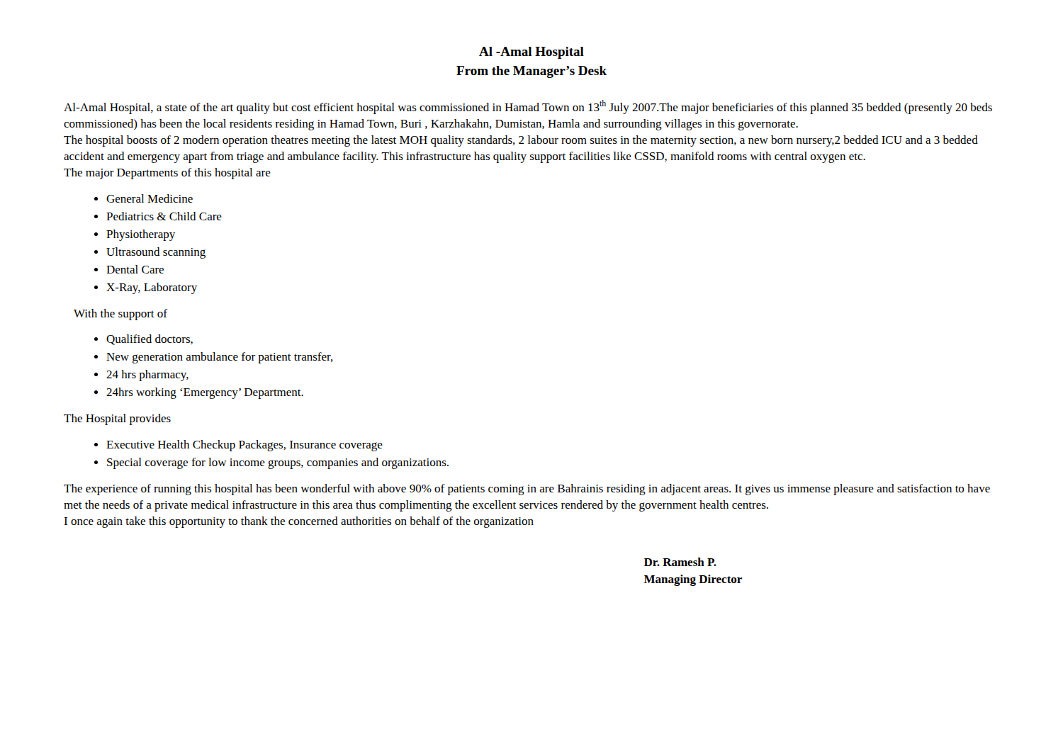Al -Amal Hospital
From the Manager’s Desk
Al-Amal Hospital, a state of the art quality but cost efficient hospital was commissioned in Hamad Town on 13th July 2007.The major beneficiaries of this planned 35 bedded (presently 20 beds commissioned) has been the local residents residing in Hamad Town, Buri , Karzhakahn, Dumistan, Hamla and surrounding villages in this governorate.
The hospital boosts of 2 modern operation theatres meeting the latest MOH quality standards, 2 labour room suites in the maternity section, a new born nursery,2 bedded ICU and a 3 bedded accident and emergency apart from triage and ambulance facility. This infrastructure has quality support facilities like CSSD, manifold rooms with central oxygen etc.
The major Departments of this hospital are
General Medicine
Pediatrics & Child Care
Physiotherapy
Ultrasound scanning
Dental Care
X-Ray, Laboratory
With the support of
Qualified doctors,
New generation ambulance for patient transfer,
24 hrs pharmacy,
24hrs working ‘Emergency’ Department.
The Hospital provides
Executive Health Checkup Packages, Insurance coverage
Special coverage for low income groups, companies and organizations.
The experience of running this hospital has been wonderful with above 90% of patients coming in are Bahrainis residing in adjacent areas. It gives us immense pleasure and satisfaction to have met the needs of a private medical infrastructure in this area thus complimenting the excellent services rendered by the government health centres.
I once again take this opportunity to thank the concerned authorities on behalf of the organization
Dr. Ramesh P.
Managing Director